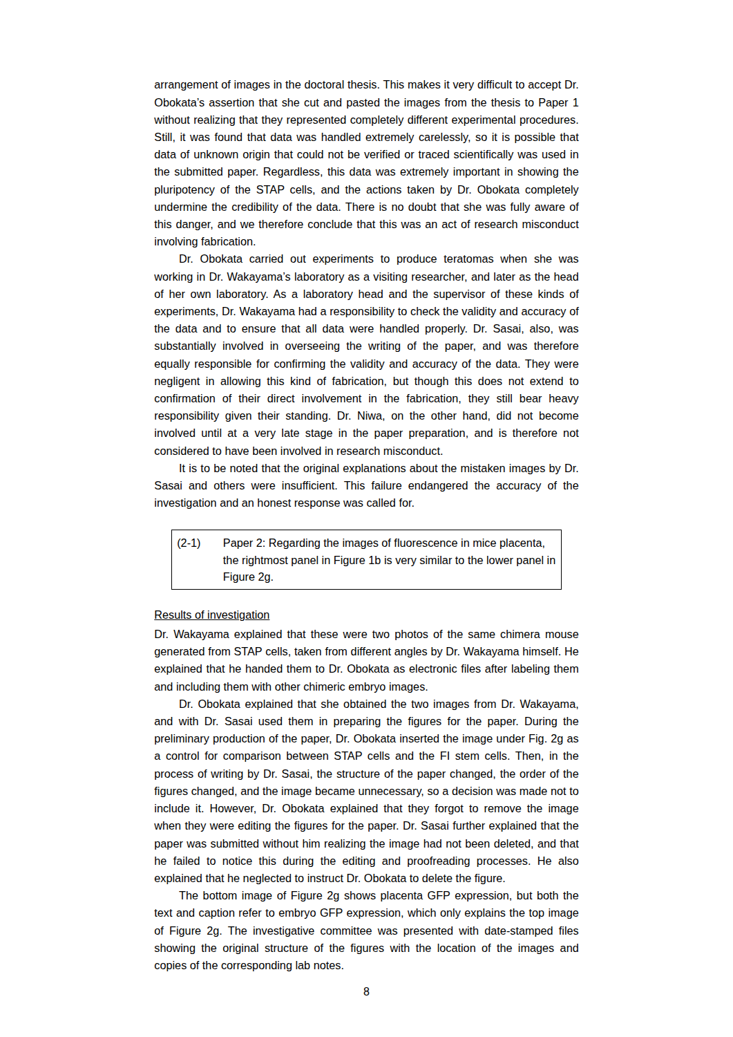arrangement of images in the doctoral thesis. This makes it very difficult to accept Dr. Obokata’s assertion that she cut and pasted the images from the thesis to Paper 1 without realizing that they represented completely different experimental procedures. Still, it was found that data was handled extremely carelessly, so it is possible that data of unknown origin that could not be verified or traced scientifically was used in the submitted paper. Regardless, this data was extremely important in showing the pluripotency of the STAP cells, and the actions taken by Dr. Obokata completely undermine the credibility of the data. There is no doubt that she was fully aware of this danger, and we therefore conclude that this was an act of research misconduct involving fabrication.
Dr. Obokata carried out experiments to produce teratomas when she was working in Dr. Wakayama’s laboratory as a visiting researcher, and later as the head of her own laboratory. As a laboratory head and the supervisor of these kinds of experiments, Dr. Wakayama had a responsibility to check the validity and accuracy of the data and to ensure that all data were handled properly. Dr. Sasai, also, was substantially involved in overseeing the writing of the paper, and was therefore equally responsible for confirming the validity and accuracy of the data. They were negligent in allowing this kind of fabrication, but though this does not extend to confirmation of their direct involvement in the fabrication, they still bear heavy responsibility given their standing. Dr. Niwa, on the other hand, did not become involved until at a very late stage in the paper preparation, and is therefore not considered to have been involved in research misconduct.
It is to be noted that the original explanations about the mistaken images by Dr. Sasai and others were insufficient. This failure endangered the accuracy of the investigation and an honest response was called for.
| (2-1) | Paper 2: Regarding the images of fluorescence in mice placenta, the rightmost panel in Figure 1b is very similar to the lower panel in Figure 2g. |
Results of investigation
Dr. Wakayama explained that these were two photos of the same chimera mouse generated from STAP cells, taken from different angles by Dr. Wakayama himself. He explained that he handed them to Dr. Obokata as electronic files after labeling them and including them with other chimeric embryo images.
Dr. Obokata explained that she obtained the two images from Dr. Wakayama, and with Dr. Sasai used them in preparing the figures for the paper. During the preliminary production of the paper, Dr. Obokata inserted the image under Fig. 2g as a control for comparison between STAP cells and the FI stem cells. Then, in the process of writing by Dr. Sasai, the structure of the paper changed, the order of the figures changed, and the image became unnecessary, so a decision was made not to include it. However, Dr. Obokata explained that they forgot to remove the image when they were editing the figures for the paper. Dr. Sasai further explained that the paper was submitted without him realizing the image had not been deleted, and that he failed to notice this during the editing and proofreading processes. He also explained that he neglected to instruct Dr. Obokata to delete the figure.
The bottom image of Figure 2g shows placenta GFP expression, but both the text and caption refer to embryo GFP expression, which only explains the top image of Figure 2g. The investigative committee was presented with date-stamped files showing the original structure of the figures with the location of the images and copies of the corresponding lab notes.
8